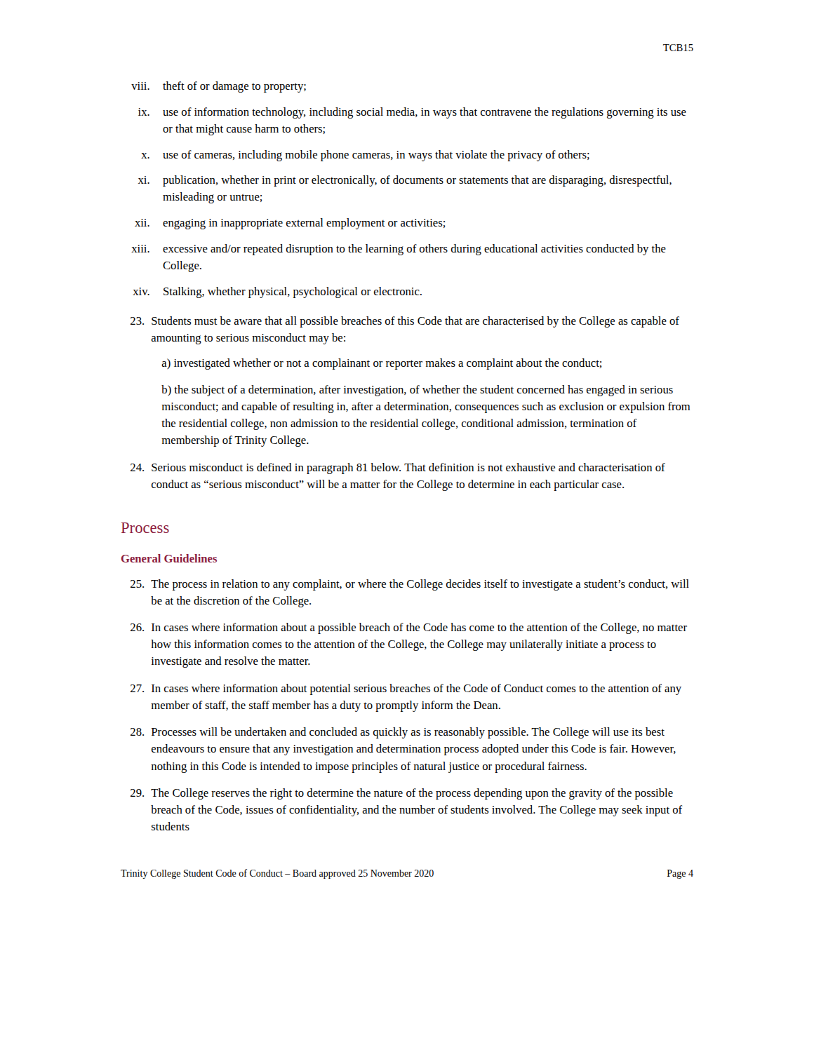TCB15
viii. theft of or damage to property;
ix. use of information technology, including social media, in ways that contravene the regulations governing its use or that might cause harm to others;
x. use of cameras, including mobile phone cameras, in ways that violate the privacy of others;
xi. publication, whether in print or electronically, of documents or statements that are disparaging, disrespectful, misleading or untrue;
xii. engaging in inappropriate external employment or activities;
xiii. excessive and/or repeated disruption to the learning of others during educational activities conducted by the College.
xiv. Stalking, whether physical, psychological or electronic.
23. Students must be aware that all possible breaches of this Code that are characterised by the College as capable of amounting to serious misconduct may be:
a) investigated whether or not a complainant or reporter makes a complaint about the conduct;
b) the subject of a determination, after investigation, of whether the student concerned has engaged in serious misconduct; and capable of resulting in, after a determination, consequences such as exclusion or expulsion from the residential college, non admission to the residential college, conditional admission, termination of membership of Trinity College.
24. Serious misconduct is defined in paragraph 81 below. That definition is not exhaustive and characterisation of conduct as “serious misconduct” will be a matter for the College to determine in each particular case.
Process
General Guidelines
25. The process in relation to any complaint, or where the College decides itself to investigate a student’s conduct, will be at the discretion of the College.
26. In cases where information about a possible breach of the Code has come to the attention of the College, no matter how this information comes to the attention of the College, the College may unilaterally initiate a process to investigate and resolve the matter.
27. In cases where information about potential serious breaches of the Code of Conduct comes to the attention of any member of staff, the staff member has a duty to promptly inform the Dean.
28. Processes will be undertaken and concluded as quickly as is reasonably possible. The College will use its best endeavours to ensure that any investigation and determination process adopted under this Code is fair. However, nothing in this Code is intended to impose principles of natural justice or procedural fairness.
29. The College reserves the right to determine the nature of the process depending upon the gravity of the possible breach of the Code, issues of confidentiality, and the number of students involved. The College may seek input of students
Trinity College Student Code of Conduct – Board approved 25 November 2020
Page 4